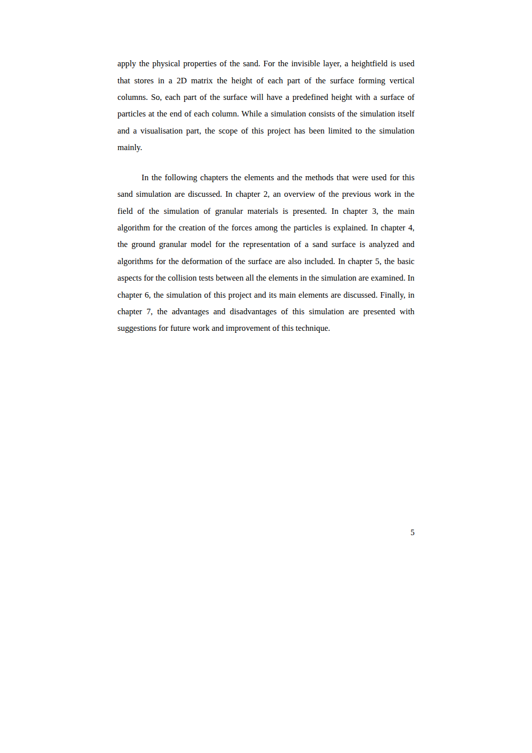apply the physical properties of the sand. For the invisible layer, a heightfield is used that stores in a 2D matrix the height of each part of the surface forming vertical columns. So, each part of the surface will have a predefined height with a surface of particles at the end of each column. While a simulation consists of the simulation itself and a visualisation part, the scope of this project has been limited to the simulation mainly.
In the following chapters the elements and the methods that were used for this sand simulation are discussed. In chapter 2, an overview of the previous work in the field of the simulation of granular materials is presented. In chapter 3, the main algorithm for the creation of the forces among the particles is explained. In chapter 4, the ground granular model for the representation of a sand surface is analyzed and algorithms for the deformation of the surface are also included. In chapter 5, the basic aspects for the collision tests between all the elements in the simulation are examined. In chapter 6, the simulation of this project and its main elements are discussed. Finally, in chapter 7, the advantages and disadvantages of this simulation are presented with suggestions for future work and improvement of this technique.
5